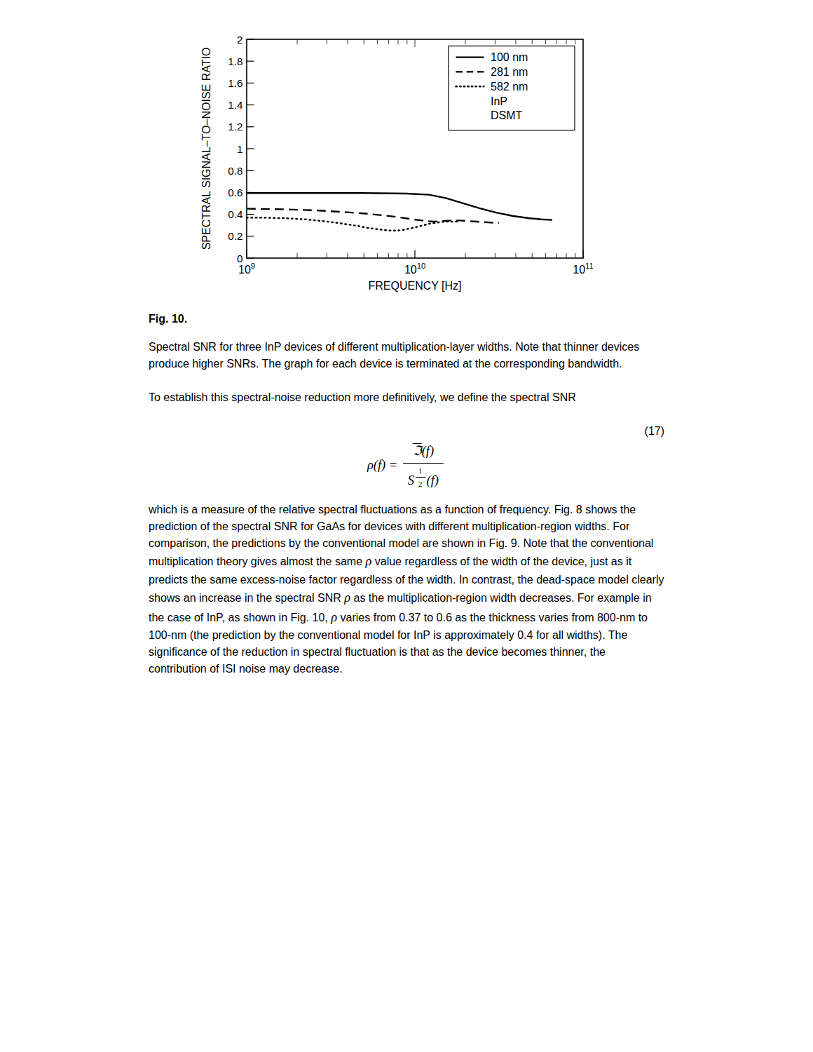0 0.2 0.4 0.6 0.8 1 1.2 1.4 1.6 1.8 2 SPECTRAL SIGNAL–TO–NOISE RATIO 109 1010 1011 FREQUENCY [Hz] 100 nm 281 nm 582 nm InP DSMT
Fig. 10.
Spectral SNR for three InP devices of different multiplication-layer widths. Note that thinner devices produce higher SNRs. The graph for each device is terminated at the corresponding bandwidth.
To establish this spectral-noise reduction more definitively, we define the spectral SNR
(17)
ρ(f) = ℑ(f) S12(f)
which is a measure of the relative spectral fluctuations as a function of frequency. Fig. 8 shows the prediction of the spectral SNR for GaAs for devices with different multiplication-region widths. For comparison, the predictions by the conventional model are shown in Fig. 9. Note that the conventional multiplication theory gives almost the same ρ value regardless of the width of the device, just as it predicts the same excess-noise factor regardless of the width. In contrast, the dead-space model clearly shows an increase in the spectral SNR ρ as the multiplication-region width decreases. For example in the case of InP, as shown in Fig. 10, ρ varies from 0.37 to 0.6 as the thickness varies from 800-nm to 100-nm (the prediction by the conventional model for InP is approximately 0.4 for all widths). The significance of the reduction in spectral fluctuation is that as the device becomes thinner, the contribution of ISI noise may decrease.